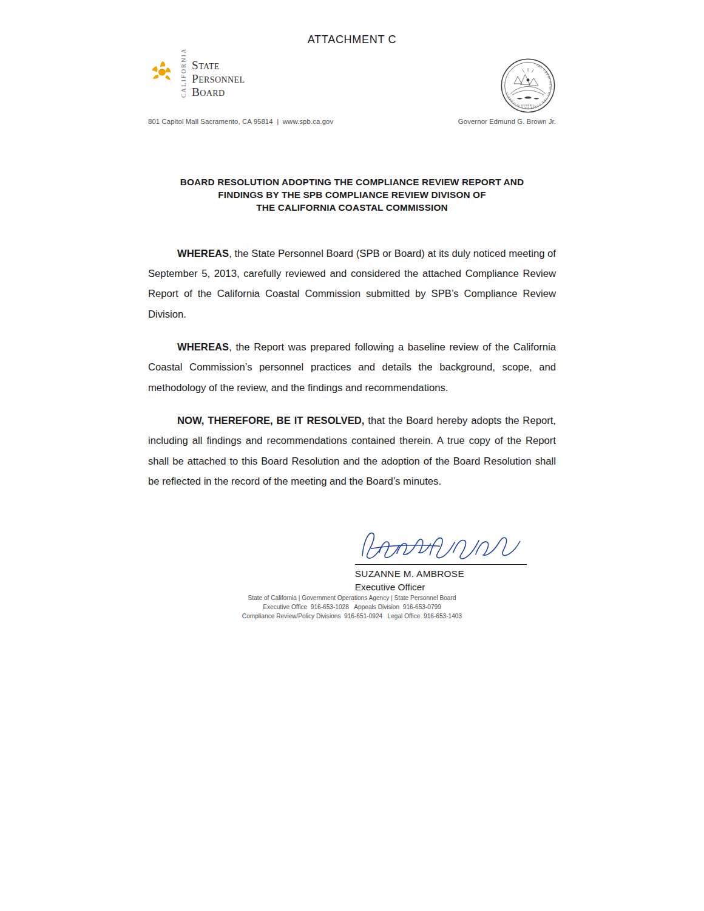ATTACHMENT C
CALIFORNIA
State Personnel Board
THE GREAT SEAL OF THE STATE OF CALIFORNIA EUREKA
801 Capitol Mall Sacramento, CA 95814 | www.spb.ca.gov
Governor Edmund G. Brown Jr.
BOARD RESOLUTION ADOPTING THE COMPLIANCE REVIEW REPORT AND
FINDINGS BY THE SPB COMPLIANCE REVIEW DIVISON OF
THE CALIFORNIA COASTAL COMMISSION
WHEREAS, the State Personnel Board (SPB or Board) at its duly noticed meeting of September 5, 2013, carefully reviewed and considered the attached Compliance Review Report of the California Coastal Commission submitted by SPB’s Compliance Review Division.
WHEREAS, the Report was prepared following a baseline review of the California Coastal Commission’s personnel practices and details the background, scope, and methodology of the review, and the findings and recommendations.
NOW, THEREFORE, BE IT RESOLVED, that the Board hereby adopts the Report, including all findings and recommendations contained therein. A true copy of the Report shall be attached to this Board Resolution and the adoption of the Board Resolution shall be reflected in the record of the meeting and the Board’s minutes.
SUZANNE M. AMBROSE
Executive Officer
State of California | Government Operations Agency | State Personnel Board
Executive Office 916-653-1028 Appeals Division 916-653-0799
Compliance Review/Policy Divisions 916-651-0924 Legal Office 916-653-1403